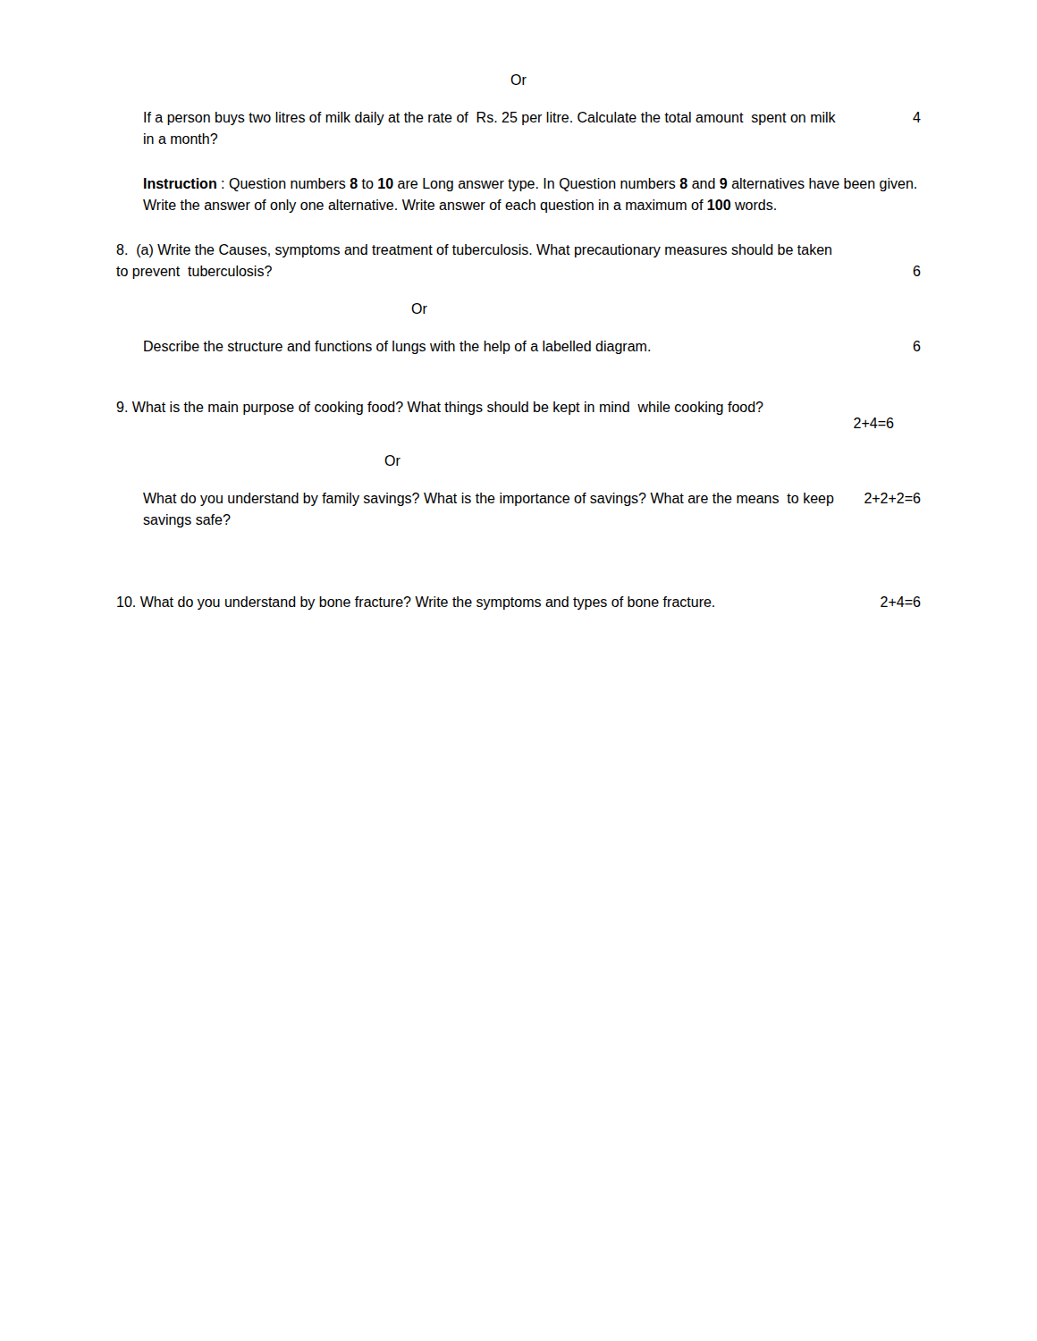Or
If a person buys two litres of milk daily at the rate of Rs. 25 per litre. Calculate the total amount spent on milk in a month?
4
Instruction : Question numbers 8 to 10 are Long answer type. In Question numbers 8 and 9 alternatives have been given. Write the answer of only one alternative. Write answer of each question in a maximum of 100 words.
8. (a) Write the Causes, symptoms and treatment of tuberculosis. What precautionary measures should be taken to prevent tuberculosis?
6
Or
Describe the structure and functions of lungs with the help of a labelled diagram.
6
9. What is the main purpose of cooking food? What things should be kept in mind while cooking food?
2+4=6
Or
What do you understand by family savings? What is the importance of savings? What are the means to keep savings safe?
2+2+2=6
10. What do you understand by bone fracture? Write the symptoms and types of bone fracture.
2+4=6